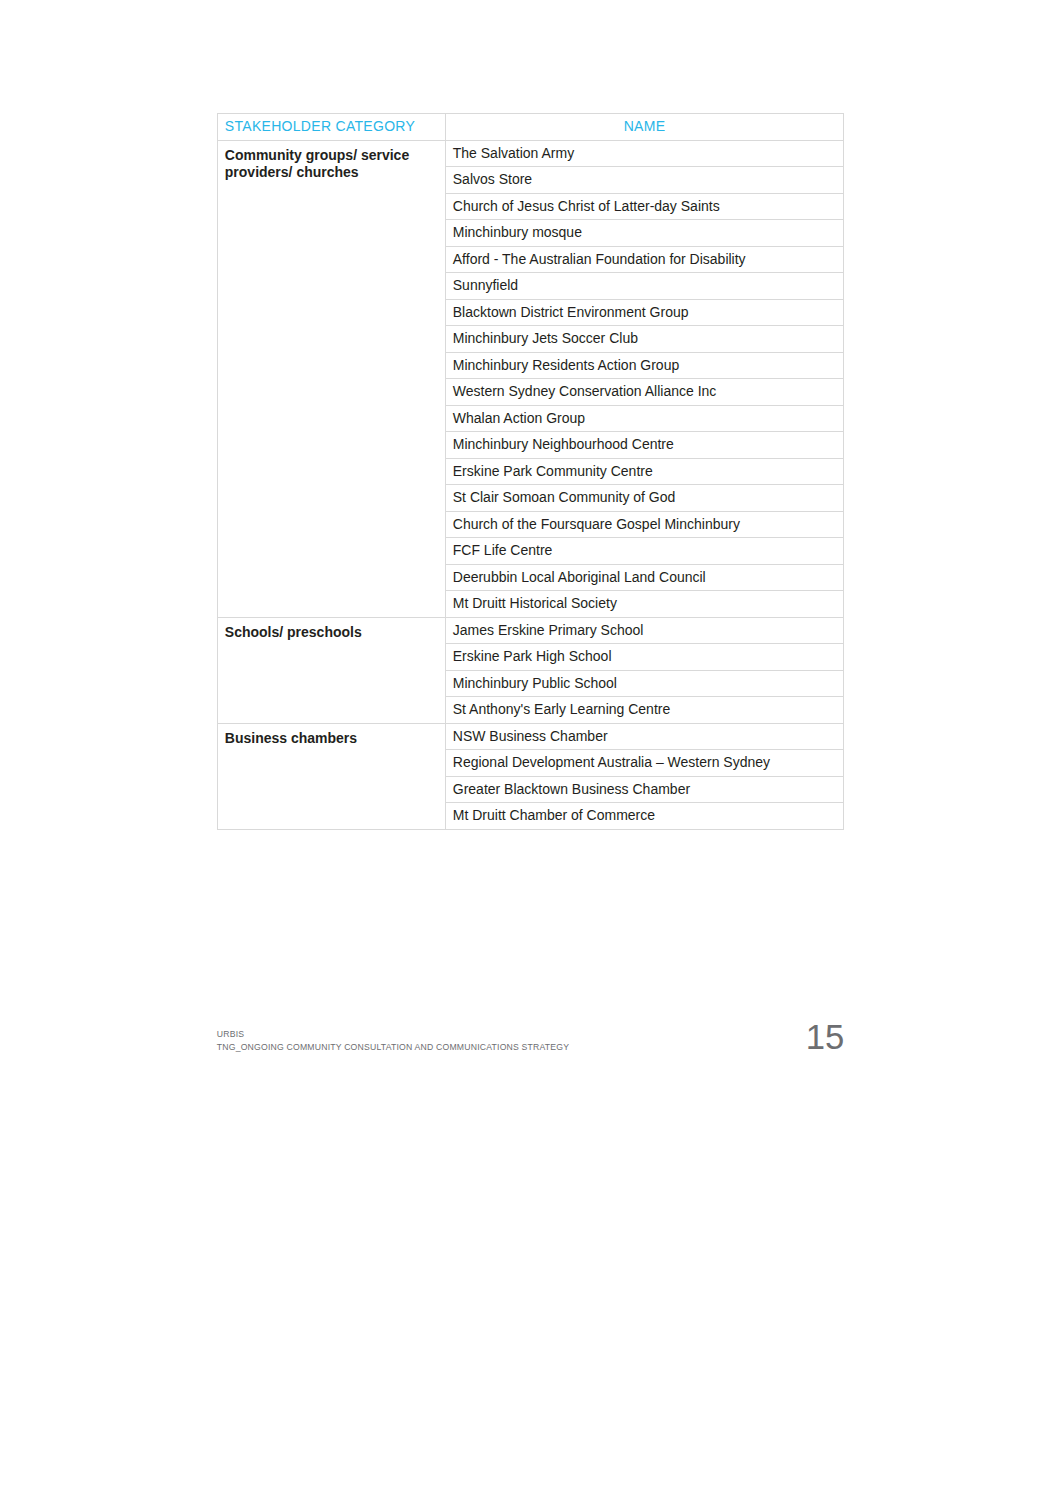| Stakeholder category | Name |
| --- | --- |
| Community groups/ service providers/ churches | The Salvation Army |
| Salvos Store |
| Church of Jesus Christ of Latter-day Saints |
| Minchinbury mosque |
| Afford - The Australian Foundation for Disability |
| Sunnyfield |
| Blacktown District Environment Group |
| Minchinbury Jets Soccer Club |
| Minchinbury Residents Action Group |
| Western Sydney Conservation Alliance Inc |
| Whalan Action Group |
| Minchinbury Neighbourhood Centre |
| Erskine Park Community Centre |
| St Clair Somoan Community of God |
| Church of the Foursquare Gospel Minchinbury |
| FCF Life Centre |
| Deerubbin Local Aboriginal Land Council |
| Mt Druitt Historical Society |
| Schools/ preschools | James Erskine Primary School |
| Erskine Park High School |
| Minchinbury Public School |
| St Anthony's Early Learning Centre |
| Business chambers | NSW Business Chamber |
| Regional Development Australia – Western Sydney |
| Greater Blacktown Business Chamber |
| Mt Druitt Chamber of Commerce |
URBIS
TNG_ONGOING COMMUNITY CONSULTATION AND COMMUNICATIONS STRATEGY
15